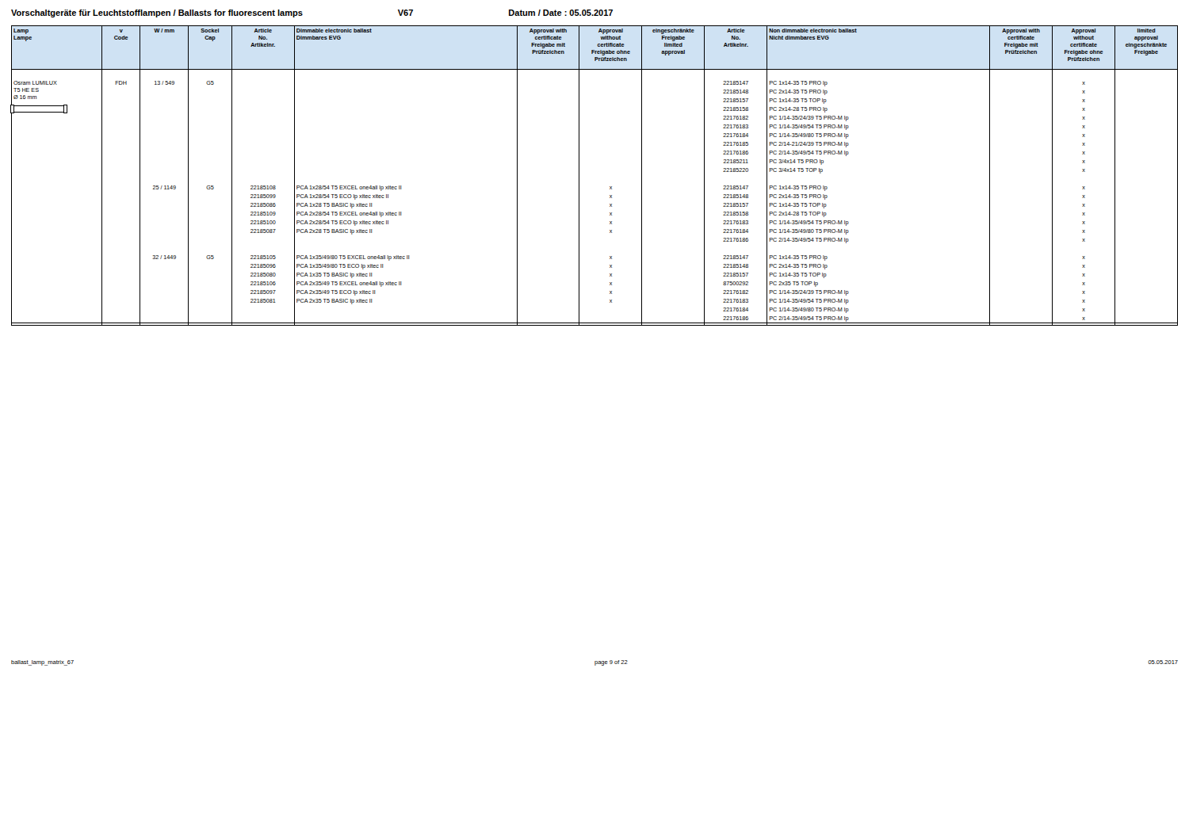Vorschaltgeräte für Leuchtstofflampen / Ballasts for fluorescent lamps V67 Datum / Date : 05.05.2017
| Lamp Lampe | v Code | W / mm | Sockel Cap | Article No. Artikelnr. | Dimmable electronic ballast Dimmbares EVG | Approval with certificate Freigabe mit Prüfzeichen | Approval without certificate Freigabe ohne Prüfzeichen | eingeschränkte Freigabe limited approval | Article No. Artikelnr. | Non dimmable electronic ballast Nicht dimmbares EVG | Approval with certificate Freigabe mit Prüfzeichen | Approval without certificate Freigabe ohne Prüfzeichen | limited approval eingeschränkte Freigabe |
| --- | --- | --- | --- | --- | --- | --- | --- | --- | --- | --- | --- | --- | --- |
| Osram LUMILUX T5 HE ES Ø 16 mm | FDH | 13 / 549 | G5 | | | | | | 22185147 | PC 1x14-35 T5 PRO lp | | x | |
| | | | | | | | | 22185148 | PC 2x14-35 T5 PRO lp | | x | |
| | | | | | | | | 22185157 | PC 1x14-35 T5 TOP lp | | x | |
| | | | | | | | | 22185158 | PC 2x14-28 T5 PRO lp | | x | |
| | | | | | | | | 22176182 | PC 1/14-35/24/39 T5 PRO-M lp | | x | |
| | | | | | | | | 22176183 | PC 1/14-35/49/54 T5 PRO-M lp | | x | |
| | | | | | | | | 22176184 | PC 1/14-35/49/80 T5 PRO-M lp | | x | |
| | | | | | | | | 22176185 | PC 2/14-21/24/39 T5 PRO-M lp | | x | |
| | | | | | | | | 22176186 | PC 2/14-35/49/54 T5 PRO-M lp | | x | |
| | | | | | | | | 22185211 | PC 3/4x14 T5 PRO lp | | x | |
| | | | | | | | | 22185220 | PC 3/4x14 T5 TOP lp | | x | |
| | | 25 / 1149 | G5 | 22185108 | PCA 1x28/54 T5 EXCEL one4all lp xitec II | | x | | 22185147 | PC 1x14-35 T5 PRO lp | | x | |
| | | | | 22185099 | PCA 1x28/54 T5 ECO lp xitec xitec II | | x | | 22185148 | PC 2x14-35 T5 PRO lp | | x | |
| | | | | 22185086 | PCA 1x28 T5 BASIC lp xitec II | | x | | 22185157 | PC 1x14-35 T5 TOP lp | | x | |
| | | | | 22185109 | PCA 2x28/54 T5 EXCEL one4all lp xitec II | | x | | 22185158 | PC 2x14-28 T5 TOP lp | | x | |
| | | | | 22185100 | PCA 2x28/54 T5 ECO lp xitec xitec II | | x | | 22176183 | PC 1/14-35/49/54 T5 PRO-M lp | | x | |
| | | | | 22185087 | PCA 2x28 T5 BASIC lp xitec II | | x | | 22176184 | PC 1/14-35/49/80 T5 PRO-M lp | | x | |
| | | | | | | | | | 22176186 | PC 2/14-35/49/54 T5 PRO-M lp | | x | |
| | | 32 / 1449 | G5 | 22185105 | PCA 1x35/49/80 T5 EXCEL one4all lp xitec II | | x | | 22185147 | PC 1x14-35 T5 PRO lp | | x | |
| | | | | 22185096 | PCA 1x35/49/80 T5 ECO lp xitec II | | x | | 22185148 | PC 2x14-35 T5 PRO lp | | x | |
| | | | | 22185080 | PCA 1x35 T5 BASIC lp xitec II | | x | | 22185157 | PC 1x14-35 T5 TOP lp | | x | |
| | | | | 22185106 | PCA 2x35/49 T5 EXCEL one4all lp xitec II | | x | | 87500292 | PC 2x35 T5 TOP lp | | x | |
| | | | | 22185097 | PCA 2x35/49 T5 ECO lp xitec II | | x | | 22176182 | PC 1/14-35/24/39 T5 PRO-M lp | | x | |
| | | | | 22185081 | PCA 2x35 T5 BASIC lp xitec II | | x | | 22176183 | PC 1/14-35/49/54 T5 PRO-M lp | | x | |
| | | | | | | | | | 22176184 | PC 1/14-35/49/80 T5 PRO-M lp | | x | |
| | | | | | | | | | 22176186 | PC 2/14-35/49/54 T5 PRO-M lp | | x | |
ballast_lamp_matrix_67 page 9 of 22 05.05.2017